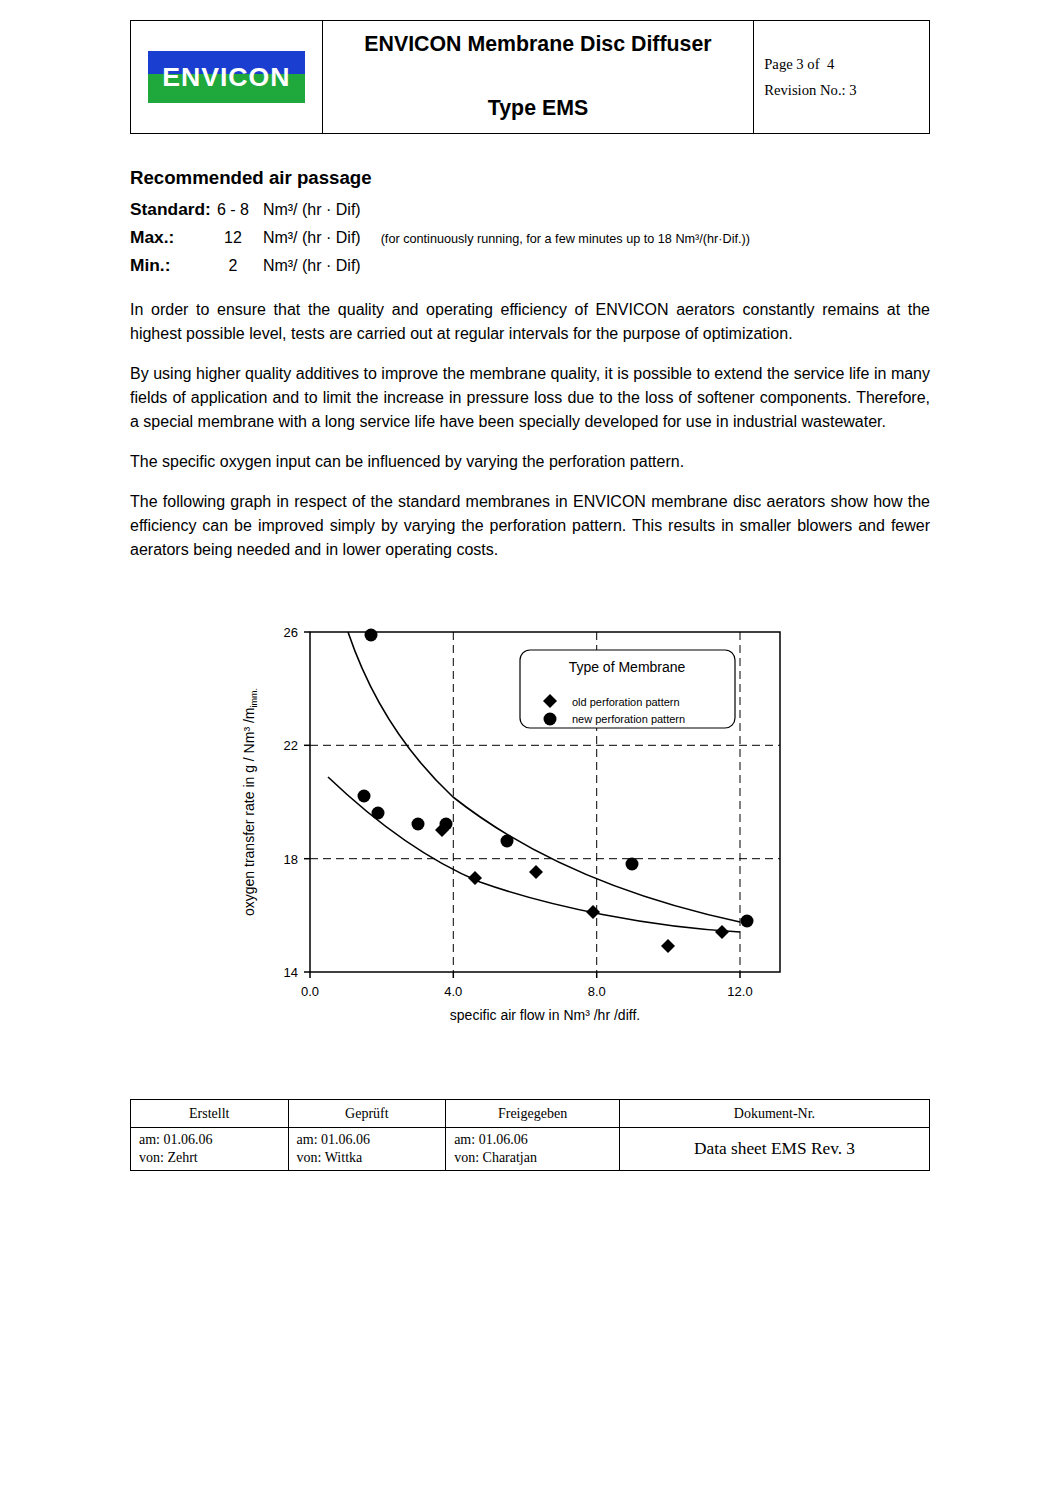| ENVICON | ENVICON Membrane Disc Diffuser Type EMS | Page 3 of 4 Revision No.: 3 |
Recommended air passage
| Standard: | 6 - 8 | Nm³/ (hr · Dif) | |
| Max.: | 12 | Nm³/ (hr · Dif) | (for continuously running, for a few minutes up to 18 Nm³/(hr·Dif.)) |
| Min.: | 2 | Nm³/ (hr · Dif) | |
In order to ensure that the quality and operating efficiency of ENVICON aerators constantly remains at the highest possible level, tests are carried out at regular intervals for the purpose of optimization.
By using higher quality additives to improve the membrane quality, it is possible to extend the service life in many fields of application and to limit the increase in pressure loss due to the loss of softener components. Therefore, a special membrane with a long service life have been specially developed for use in industrial wastewater.
The specific oxygen input can be influenced by varying the perforation pattern.
The following graph in respect of the standard membranes in ENVICON membrane disc aerators show how the efficiency can be improved simply by varying the perforation pattern. This results in smaller blowers and fewer aerators being needed and in lower operating costs.
y-axis: 26 at y=30, 14 at y=370 => 12 units over 340px => 28.333 px/unit 26 22 18 14 0.0 4.0 8.0 12.0 specific air flow in Nm³ /hr /diff. oxygen transfer rate in g / Nm³ /mimm. Type of Membrane old perforation pattern new perforation pattern
| Erstellt | Geprüft | Freigegeben | Dokument-Nr. |
| --- | --- | --- | --- |
| am: 01.06.06 von: Zehrt | am: 01.06.06 von: Wittka | am: 01.06.06 von: Charatjan | Data sheet EMS Rev. 3 |